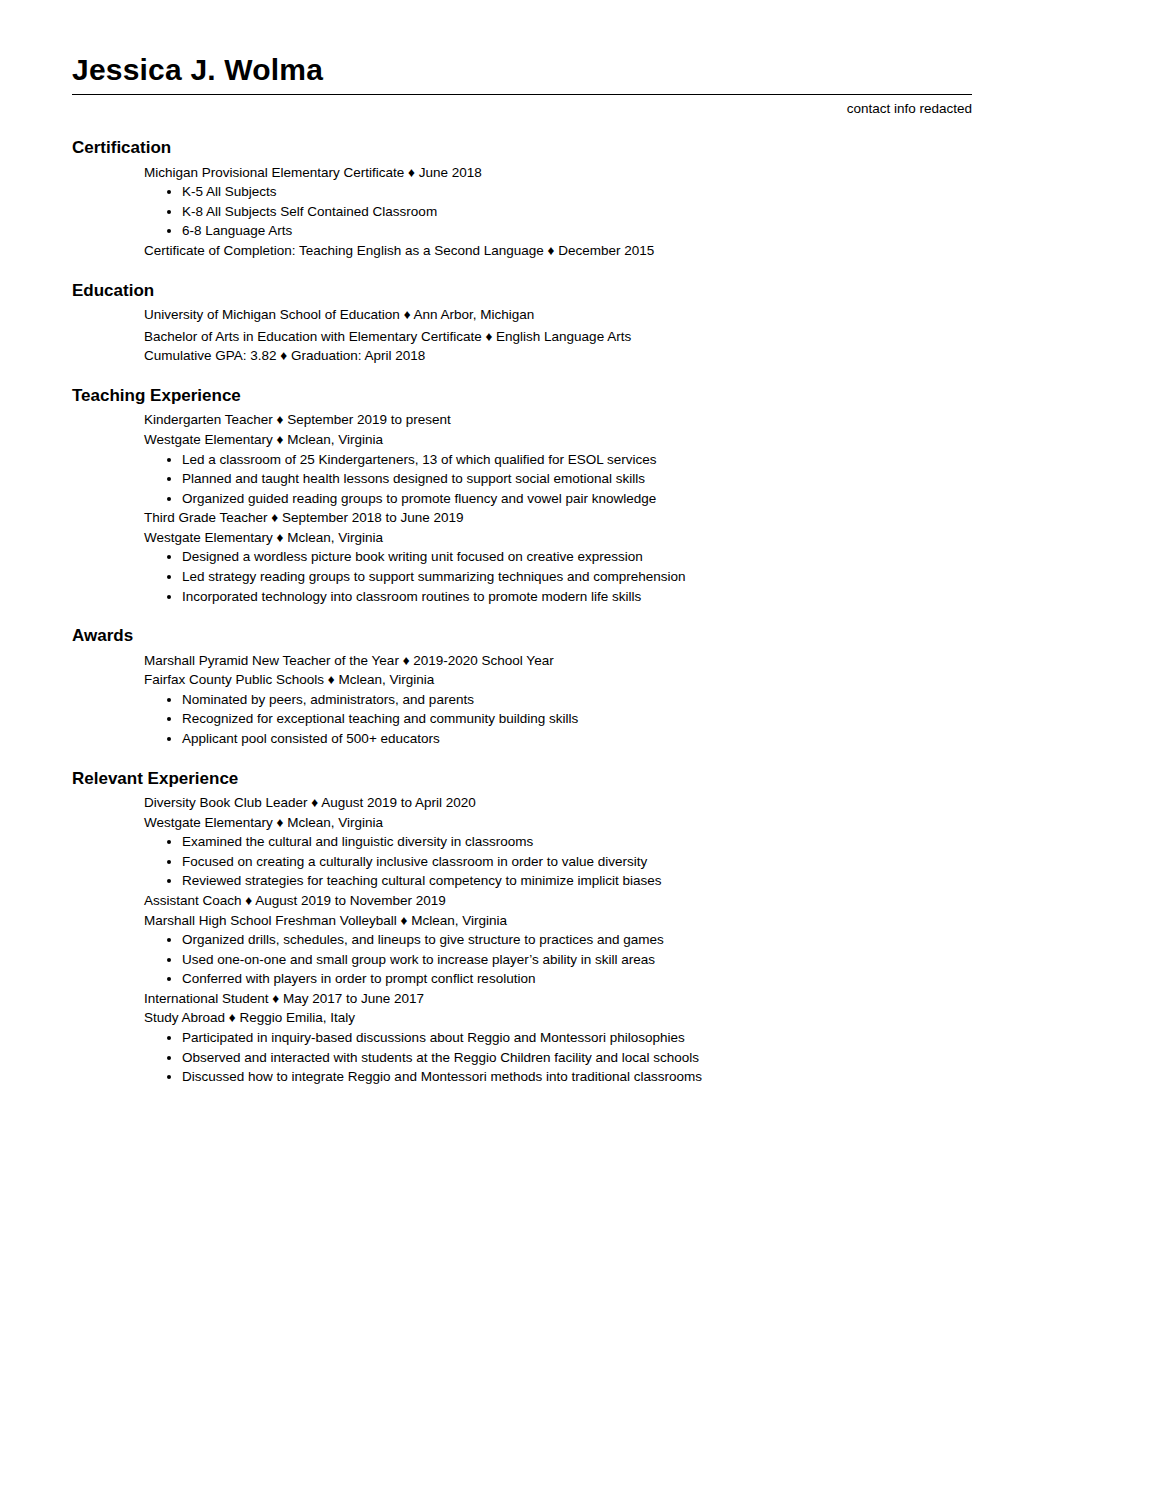Jessica J. Wolma
contact info redacted
Certification
Michigan Provisional Elementary Certificate ♦ June 2018
K-5 All Subjects
K-8 All Subjects Self Contained Classroom
6-8 Language Arts
Certificate of Completion: Teaching English as a Second Language ♦ December 2015
Education
University of Michigan School of Education ♦ Ann Arbor, Michigan
Bachelor of Arts in Education with Elementary Certificate ♦ English Language Arts
Cumulative GPA: 3.82 ♦ Graduation: April 2018
Teaching Experience
Kindergarten Teacher ♦ September 2019 to present
Westgate Elementary ♦ Mclean, Virginia
Led a classroom of 25 Kindergarteners, 13 of which qualified for ESOL services
Planned and taught health lessons designed to support social emotional skills
Organized guided reading groups to promote fluency and vowel pair knowledge
Third Grade Teacher ♦ September 2018 to June 2019
Westgate Elementary ♦ Mclean, Virginia
Designed a wordless picture book writing unit focused on creative expression
Led strategy reading groups to support summarizing techniques and comprehension
Incorporated technology into classroom routines to promote modern life skills
Awards
Marshall Pyramid New Teacher of the Year ♦ 2019-2020 School Year
Fairfax County Public Schools ♦ Mclean, Virginia
Nominated by peers, administrators, and parents
Recognized for exceptional teaching and community building skills
Applicant pool consisted of 500+ educators
Relevant Experience
Diversity Book Club Leader ♦ August 2019 to April 2020
Westgate Elementary ♦ Mclean, Virginia
Examined the cultural and linguistic diversity in classrooms
Focused on creating a culturally inclusive classroom in order to value diversity
Reviewed strategies for teaching cultural competency to minimize implicit biases
Assistant Coach ♦ August 2019 to November 2019
Marshall High School Freshman Volleyball ♦ Mclean, Virginia
Organized drills, schedules, and lineups to give structure to practices and games
Used one-on-one and small group work to increase player’s ability in skill areas
Conferred with players in order to prompt conflict resolution
International Student ♦ May 2017 to June 2017
Study Abroad ♦ Reggio Emilia, Italy
Participated in inquiry-based discussions about Reggio and Montessori philosophies
Observed and interacted with students at the Reggio Children facility and local schools
Discussed how to integrate Reggio and Montessori methods into traditional classrooms